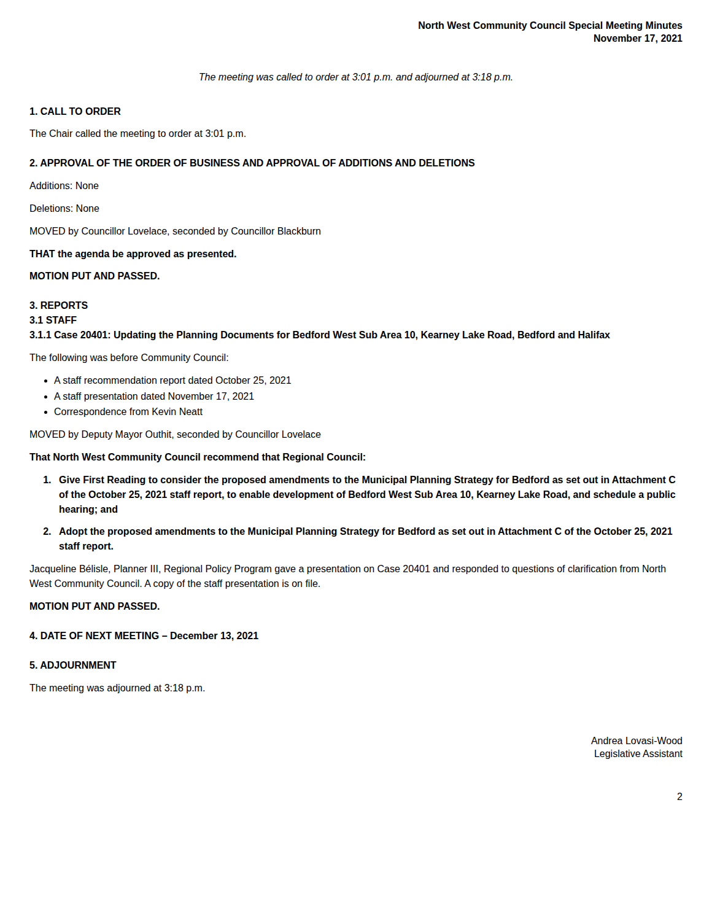North West Community Council Special Meeting Minutes
November 17, 2021
The meeting was called to order at 3:01 p.m. and adjourned at 3:18 p.m.
1. CALL TO ORDER
The Chair called the meeting to order at 3:01 p.m.
2. APPROVAL OF THE ORDER OF BUSINESS AND APPROVAL OF ADDITIONS AND DELETIONS
Additions: None
Deletions: None
MOVED by Councillor Lovelace, seconded by Councillor Blackburn
THAT the agenda be approved as presented.
MOTION PUT AND PASSED.
3. REPORTS
3.1 STAFF
3.1.1 Case 20401: Updating the Planning Documents for Bedford West Sub Area 10, Kearney Lake Road, Bedford and Halifax
The following was before Community Council:
A staff recommendation report dated October 25, 2021
A staff presentation dated November 17, 2021
Correspondence from Kevin Neatt
MOVED by Deputy Mayor Outhit, seconded by Councillor Lovelace
That North West Community Council recommend that Regional Council:
Give First Reading to consider the proposed amendments to the Municipal Planning Strategy for Bedford as set out in Attachment C of the October 25, 2021 staff report, to enable development of Bedford West Sub Area 10, Kearney Lake Road, and schedule a public hearing; and
Adopt the proposed amendments to the Municipal Planning Strategy for Bedford as set out in Attachment C of the October 25, 2021 staff report.
Jacqueline Bélisle, Planner III, Regional Policy Program gave a presentation on Case 20401 and responded to questions of clarification from North West Community Council. A copy of the staff presentation is on file.
MOTION PUT AND PASSED.
4. DATE OF NEXT MEETING – December 13, 2021
5. ADJOURNMENT
The meeting was adjourned at 3:18 p.m.
Andrea Lovasi-Wood
Legislative Assistant
2